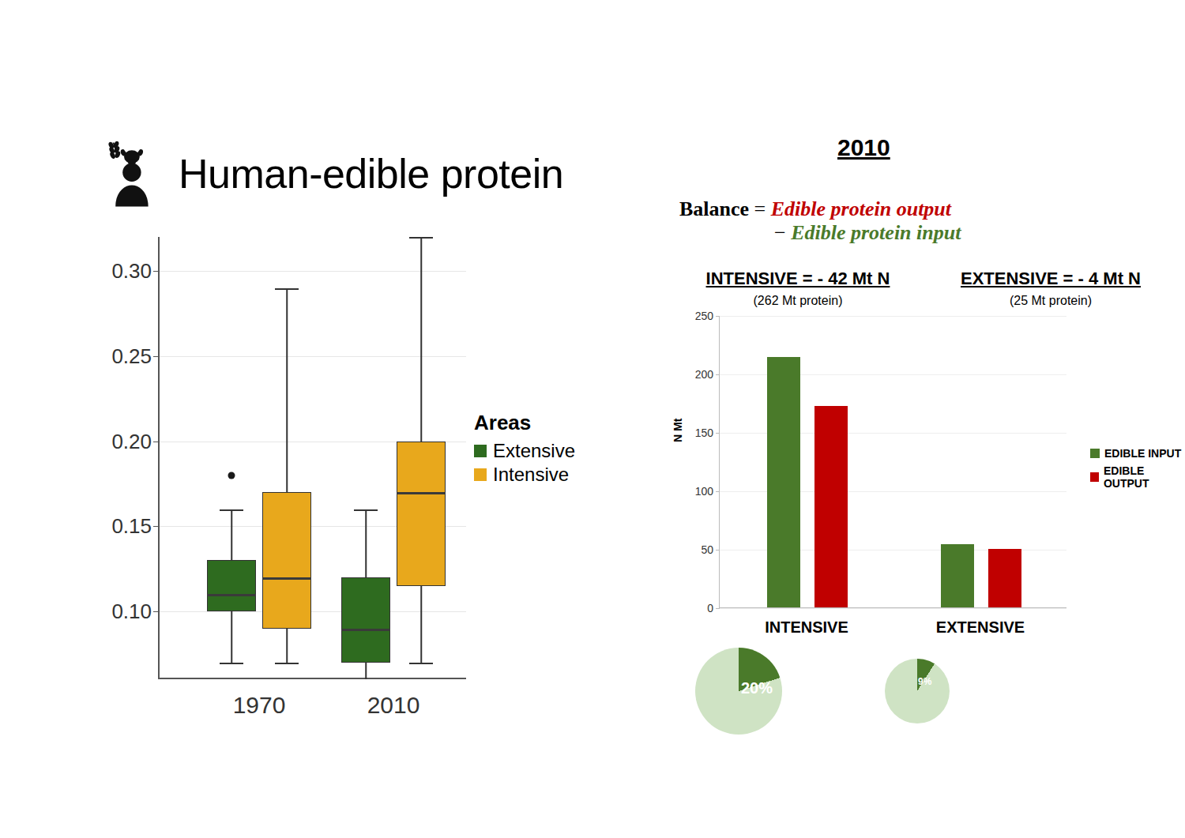Human-edible protein
0.30
0.25
0.20
0.15
0.10
1970
2010
Areas
Extensive
Intensive
2010
Balance = Edible protein output
− Edible protein input
INTENSIVE = - 42 Mt N
(262 Mt protein)
EXTENSIVE = - 4 Mt N
(25 Mt protein)
250
200
150
100
50
0
INTENSIVE
EXTENSIVE
N Mt
EDIBLE INPUT
EDIBLE OUTPUT
20%
9%